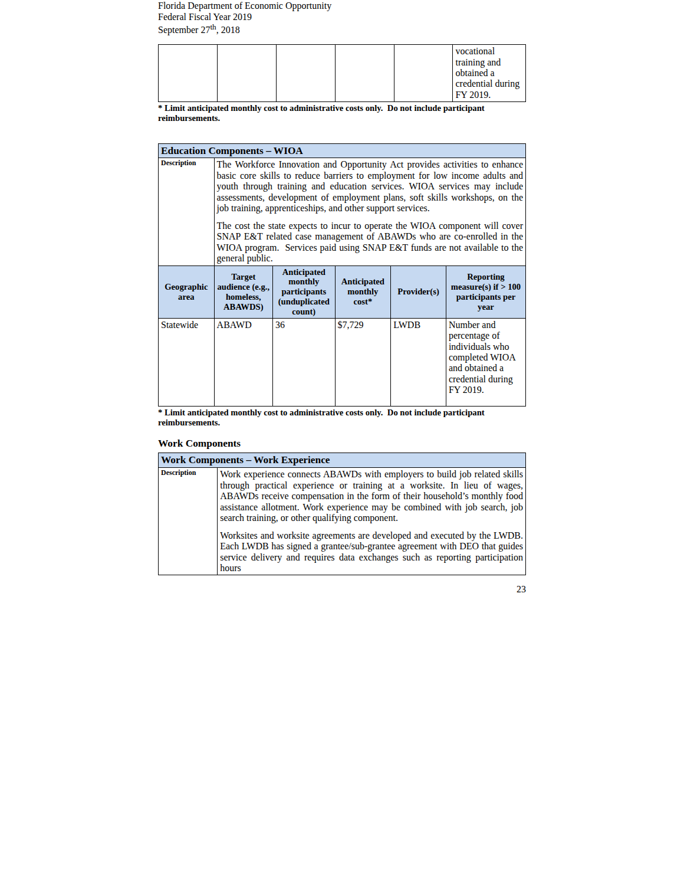Florida Department of Economic Opportunity
Federal Fiscal Year 2019
September 27th, 2018
| | | | | | vocational training and obtained a credential during FY 2019. |
* Limit anticipated monthly cost to administrative costs only. Do not include participant reimbursements.
| Education Components – WIOA |
| Description | The Workforce Innovation and Opportunity Act provides activities to enhance basic core skills to reduce barriers to employment for low income adults and youth through training and education services. WIOA services may include assessments, development of employment plans, soft skills workshops, on the job training, apprenticeships, and other support services. The cost the state expects to incur to operate the WIOA component will cover SNAP E&T related case management of ABAWDs who are co-enrolled in the WIOA program. Services paid using SNAP E&T funds are not available to the general public. |
| Geographic area | Target audience (e.g., homeless, ABAWDS) | Anticipated monthly participants (unduplicated count) | Anticipated monthly cost* | Provider(s) | Reporting measure(s) if > 100 participants per year |
| Statewide | ABAWD | 36 | $7,729 | LWDB | Number and percentage of individuals who completed WIOA and obtained a credential during FY 2019. |
* Limit anticipated monthly cost to administrative costs only. Do not include participant reimbursements.
Work Components
| Work Components – Work Experience |
| Description | Work experience connects ABAWDs with employers to build job related skills through practical experience or training at a worksite. In lieu of wages, ABAWDs receive compensation in the form of their household’s monthly food assistance allotment. Work experience may be combined with job search, job search training, or other qualifying component. Worksites and worksite agreements are developed and executed by the LWDB. Each LWDB has signed a grantee/sub-grantee agreement with DEO that guides service delivery and requires data exchanges such as reporting participation hours |
23